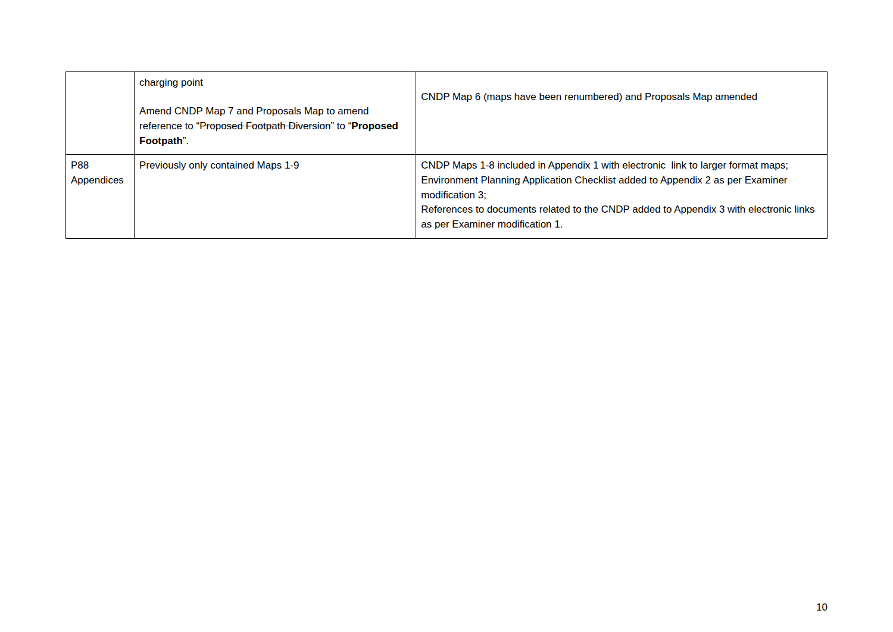| | charging point Amend CNDP Map 7 and Proposals Map to amend reference to “ Proposed Footpath Diversion ” to “ Proposed Footpath ”. | CNDP Map 6 (maps have been renumbered) and Proposals Map amended |
| P88 Appendices | Previously only contained Maps 1-9 | CNDP Maps 1-8 included in Appendix 1 with electronic link to larger format maps; Environment Planning Application Checklist added to Appendix 2 as per Examiner modification 3; References to documents related to the CNDP added to Appendix 3 with electronic links as per Examiner modification 1. |
10